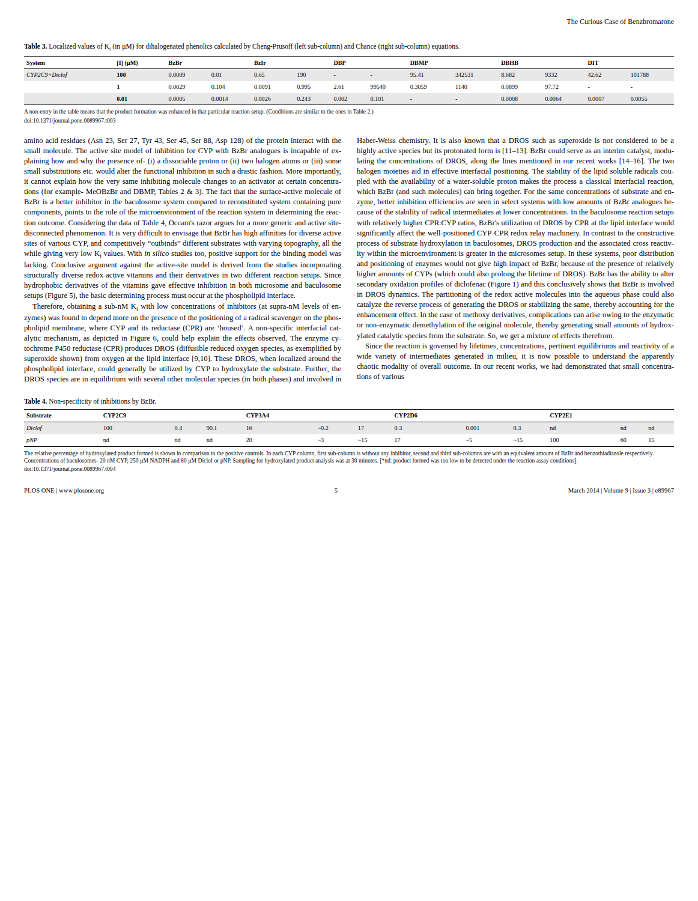The Curious Case of Benzbromarone
Table 3. Localized values of Ki (in µM) for dihalogenated phenolics calculated by Cheng-Prusoff (left sub-column) and Chance (right sub-column) equations.
| System | [I] (µM) | BzBr | | BzIr | | DBP | | DBMP | | DBHB | | DIT | |
| --- | --- | --- | --- | --- | --- | --- | --- | --- | --- | --- | --- | --- | --- |
| CYP2C9+ Diclof | 100 | 0.0009 | 0.01 | 0.65 | 190 | - | - | 95.41 | 342531 | 8.682 | 9332 | 42.62 | 101788 |
| | 1 | 0.0029 | 0.104 | 0.0091 | 0.995 | 2.61 | 99540 | 0.3059 | 1140 | 0.0899 | 97.72 | - | - |
| | 0.01 | 0.0005 | 0.0014 | 0.0026 | 0.243 | 0.002 | 0.101 | - | - | 0.0008 | 0.0064 | 0.0007 | 0.0055 |
A non-entry in the table means that the product formation was enhanced in that particular reaction setup. (Conditions are similar to the ones in Table 2.)
doi:10.1371/journal.pone.0089967.t003
amino acid residues (Asn 23, Ser 27, Tyr 43, Ser 45, Ser 88, Asp 128) of the protein interact with the small molecule. The active site model of inhibition for CYP with BzBr analogues is incapable of explaining how and why the presence of- (i) a dissociable proton or (ii) two halogen atoms or (iii) some small substitutions etc. would alter the functional inhibition in such a drastic fashion. More importantly, it cannot explain how the very same inhibiting molecule changes to an activator at certain concentrations (for example- MeOBzBr and DBMP, Tables 2 & 3). The fact that the surface-active molecule of BzBr is a better inhibitor in the baculosome system compared to reconstituted system containing pure components, points to the role of the microenvironment of the reaction system in determining the reaction outcome. Considering the data of Table 4, Occam's razor argues for a more generic and active site-disconnected phenomenon. It is very difficult to envisage that BzBr has high affinities for diverse active sites of various CYP, and competitively “outbinds” different substrates with varying topography, all the while giving very low Ki values. With in silico studies too, positive support for the binding model was lacking. Conclusive argument against the active-site model is derived from the studies incorporating structurally diverse redox-active vitamins and their derivatives in two different reaction setups. Since hydrophobic derivatives of the vitamins gave effective inhibition in both microsome and baculosome setups (Figure 5), the basic determining process must occur at the phospholipid interface.
Therefore, obtaining a sub-nM Ki with low concentrations of inhibitors (at supra-nM levels of enzymes) was found to depend more on the presence of the positioning of a radical scavenger on the phospholipid membrane, where CYP and its reductase (CPR) are ‘housed’. A non-specific interfacial catalytic mechanism, as depicted in Figure 6, could help explain the effects observed. The enzyme cytochrome P450 reductase (CPR) produces DROS (diffusible reduced oxygen species, as exemplified by superoxide shown) from oxygen at the lipid interface [9,10]. These DROS, when localized around the phospholipid interface, could generally be utilized by CYP to hydroxylate the substrate. Further, the DROS species are in equilibrium with several other molecular species (in both phases) and involved in Haber-Weiss chemistry. It is also known that a DROS such as superoxide is not considered to be a highly active species but its protonated form is [11–13]. BzBr could serve as an interim catalyst, modulating the concentrations of DROS, along the lines mentioned in our recent works [14–16]. The two halogen moieties aid in effective interfacial positioning. The stability of the lipid soluble radicals coupled with the availability of a water-soluble proton makes the process a classical interfacial reaction, which BzBr (and such molecules) can bring together. For the same concentrations of substrate and enzyme, better inhibition efficiencies are seen in select systems with low amounts of BzBr analogues because of the stability of radical intermediates at lower concentrations. In the baculosome reaction setups with relatively higher CPR:CYP ratios, BzBr's utilization of DROS by CPR at the lipid interface would significantly affect the well-positioned CYP-CPR redox relay machinery. In contrast to the constructive process of substrate hydroxylation in baculosomes, DROS production and the associated cross reactivity within the microenvironment is greater in the microsomes setup. In these systems, poor distribution and positioning of enzymes would not give high impact of BzBr, because of the presence of relatively higher amounts of CYPs (which could also prolong the lifetime of DROS). BzBr has the ability to alter secondary oxidation profiles of diclofenac (Figure 1) and this conclusively shows that BzBr is involved in DROS dynamics. The partitioning of the redox active molecules into the aqueous phase could also catalyze the reverse process of generating the DROS or stabilizing the same, thereby accounting for the enhancement effect. In the case of methoxy derivatives, complications can arise owing to the enzymatic or non-enzymatic demethylation of the original molecule, thereby generating small amounts of hydroxylated catalytic species from the substrate. So, we get a mixture of effects therefrom.
Since the reaction is governed by lifetimes, concentrations, pertinent equilibriums and reactivity of a wide variety of intermediates generated in milieu, it is now possible to understand the apparently chaotic modality of overall outcome. In our recent works, we had demonstrated that small concentrations of various
Table 4. Non-specificity of inhibitions by BzBr.
| Substrate | CYP2C9 | | | CYP3A4 | | | CYP2D6 | | | CYP2E1 | | |
| --- | --- | --- | --- | --- | --- | --- | --- | --- | --- | --- | --- | --- |
| Diclof | 100 | 0.4 | 90.1 | 16 | ~0.2 | 17 | 0.3 | 0.001 | 0.3 | nd | nd | nd |
| pNP | nd | nd | nd | 20 | ~3 | ~15 | 17 | ~5 | ~15 | 100 | 60 | 15 |
The relative percentage of hydroxylated product formed is shown in comparison to the positive controls. In each CYP column, first sub-column is without any inhibitor, second and third sub-columns are with an equivalent amount of BzBr and benzothiadiazole respectively. Concentrations of baculosomes- 20 nM CYP, 250 µM NADPH and 80 µM Diclof or pNP. Sampling for hydroxylated product analysis was at 30 minutes. [*nd: product formed was too low to be detected under the reaction assay conditions].
doi:10.1371/journal.pone.0089967.t004
PLOS ONE | www.plosone.org
5
March 2014 | Volume 9 | Issue 3 | e89967